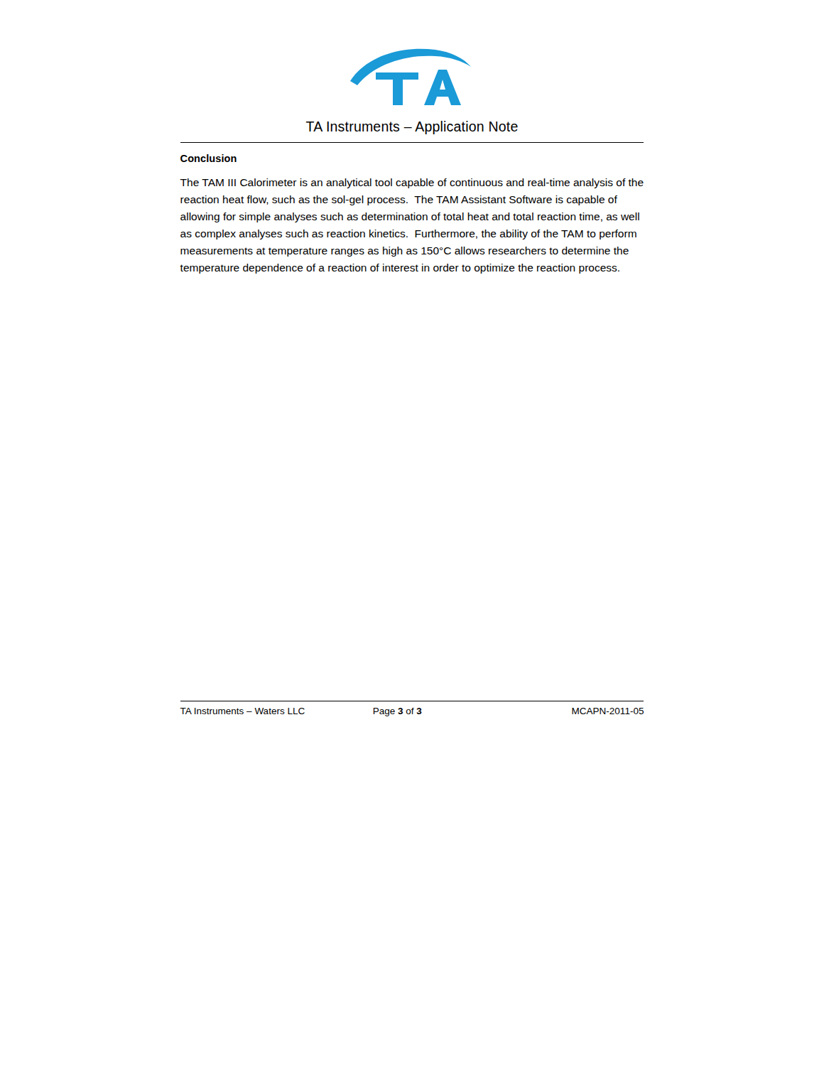TA Instruments – Application Note
Conclusion
The TAM III Calorimeter is an analytical tool capable of continuous and real-time analysis of the reaction heat flow, such as the sol-gel process. The TAM Assistant Software is capable of allowing for simple analyses such as determination of total heat and total reaction time, as well as complex analyses such as reaction kinetics. Furthermore, the ability of the TAM to perform measurements at temperature ranges as high as 150°C allows researchers to determine the temperature dependence of a reaction of interest in order to optimize the reaction process.
TA Instruments – Waters LLC
Page 3 of 3
MCAPN-2011-05